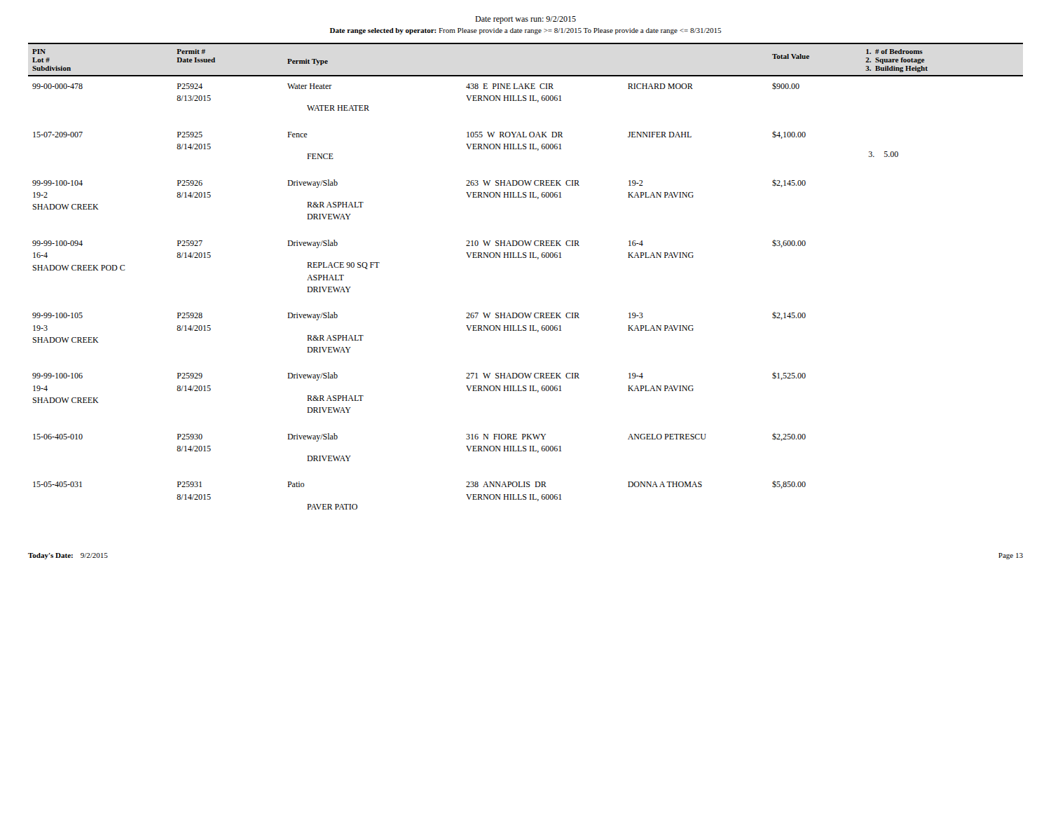Date report was run: 9/2/2015
Date range selected by operator: From Please provide a date range >= 8/1/2015 To Please provide a date range <= 8/31/2015
| PIN Lot # Subdivision | Permit # Date Issued | Permit Type | | | Total Value | 1. # of Bedrooms 2. Square footage 3. Building Height |
| --- | --- | --- | --- | --- | --- | --- |
| 99-00-000-478 | P25924 8/13/2015 | Water Heater WATER HEATER | 438 E PINE LAKE CIR VERNON HILLS IL, 60061 | RICHARD MOOR | $900.00 | |
| 15-07-209-007 | P25925 8/14/2015 | Fence FENCE | 1055 W ROYAL OAK DR VERNON HILLS IL, 60061 | JENNIFER DAHL | $4,100.00 | 3. 5.00 |
| 99-99-100-104 19-2 SHADOW CREEK | P25926 8/14/2015 | Driveway/Slab R&R ASPHALT DRIVEWAY | 263 W SHADOW CREEK CIR VERNON HILLS IL, 60061 | 19-2 KAPLAN PAVING | $2,145.00 | |
| 99-99-100-094 16-4 SHADOW CREEK POD C | P25927 8/14/2015 | Driveway/Slab REPLACE 90 SQ FT ASPHALT DRIVEWAY | 210 W SHADOW CREEK CIR VERNON HILLS IL, 60061 | 16-4 KAPLAN PAVING | $3,600.00 | |
| 99-99-100-105 19-3 SHADOW CREEK | P25928 8/14/2015 | Driveway/Slab R&R ASPHALT DRIVEWAY | 267 W SHADOW CREEK CIR VERNON HILLS IL, 60061 | 19-3 KAPLAN PAVING | $2,145.00 | |
| 99-99-100-106 19-4 SHADOW CREEK | P25929 8/14/2015 | Driveway/Slab R&R ASPHALT DRIVEWAY | 271 W SHADOW CREEK CIR VERNON HILLS IL, 60061 | 19-4 KAPLAN PAVING | $1,525.00 | |
| 15-06-405-010 | P25930 8/14/2015 | Driveway/Slab DRIVEWAY | 316 N FIORE PKWY VERNON HILLS IL, 60061 | ANGELO PETRESCU | $2,250.00 | |
| 15-05-405-031 | P25931 8/14/2015 | Patio PAVER PATIO | 238 ANNAPOLIS DR VERNON HILLS IL, 60061 | DONNA A THOMAS | $5,850.00 | |
Today's Date:9/2/2015
Page 13